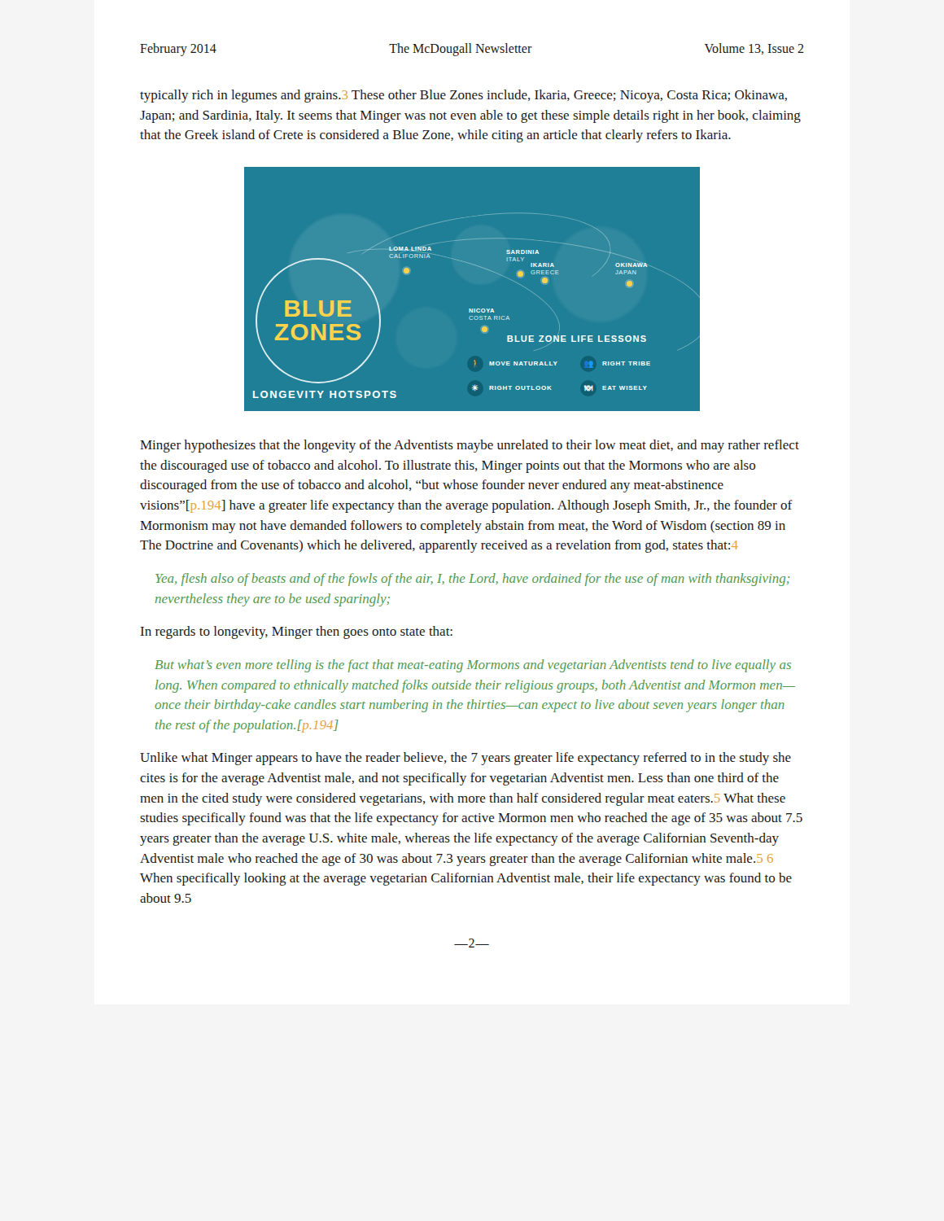February 2014
The McDougall Newsletter
Volume 13, Issue 2
typically rich in legumes and grains.3 These other Blue Zones include, Ikaria, Greece; Nicoya, Costa Rica; Okinawa, Japan; and Sardinia, Italy. It seems that Minger was not even able to get these simple details right in her book, claiming that the Greek island of Crete is considered a Blue Zone, while citing an article that clearly refers to Ikaria.
Loma Linda California
Nicoya Costa Rica
Sardinia Italy
Ikaria Greece
Okinawa Japan
BLUE
ZONES
LONGEVITY HOTSPOTS
BLUE ZONE LIFE LESSONS
🚶MOVE NATURALLY
👥RIGHT TRIBE
☀RIGHT OUTLOOK
🍽EAT WISELY
Minger hypothesizes that the longevity of the Adventists maybe unrelated to their low meat diet, and may rather reflect the discouraged use of tobacco and alcohol. To illustrate this, Minger points out that the Mormons who are also discouraged from the use of tobacco and alcohol, “but whose founder never endured any meat-abstinence visions”[p.194] have a greater life expectancy than the average population. Although Joseph Smith, Jr., the founder of Mormonism may not have demanded followers to completely abstain from meat, the Word of Wisdom (section 89 in The Doctrine and Covenants) which he delivered, apparently received as a revelation from god, states that:4
Yea, flesh also of beasts and of the fowls of the air, I, the Lord, have ordained for the use of man with thanksgiving; nevertheless they are to be used sparingly;
In regards to longevity, Minger then goes onto state that:
But what’s even more telling is the fact that meat-eating Mormons and vegetarian Adventists tend to live equally as long. When compared to ethnically matched folks outside their religious groups, both Adventist and Mormon men—once their birthday-cake candles start numbering in the thirties—can expect to live about seven years longer than the rest of the population.[p.194]
Unlike what Minger appears to have the reader believe, the 7 years greater life expectancy referred to in the study she cites is for the average Adventist male, and not specifically for vegetarian Adventist men. Less than one third of the men in the cited study were considered vegetarians, with more than half considered regular meat eaters.5 What these studies specifically found was that the life expectancy for active Mormon men who reached the age of 35 was about 7.5 years greater than the average U.S. white male, whereas the life expectancy of the average Californian Seventh-day Adventist male who reached the age of 30 was about 7.3 years greater than the average Californian white male.5 6 When specifically looking at the average vegetarian Californian Adventist male, their life expectancy was found to be about 9.5
—2—